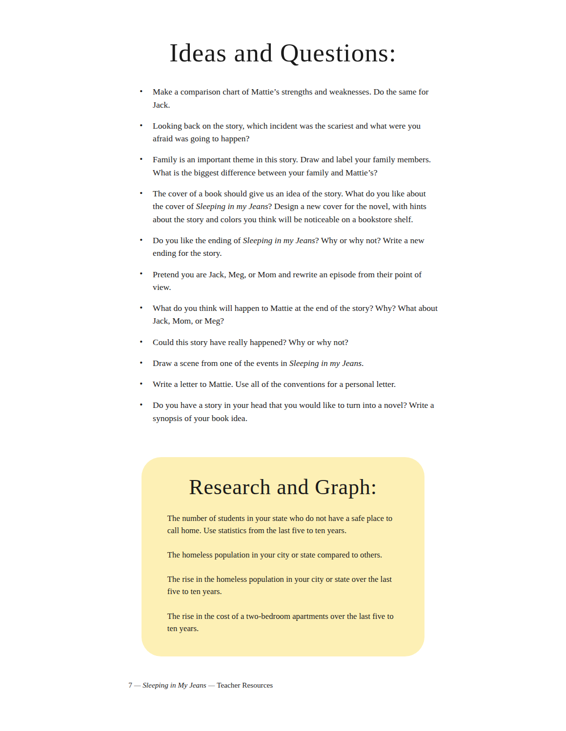Ideas and Questions:
Make a comparison chart of Mattie’s strengths and weaknesses. Do the same for Jack.
Looking back on the story, which incident was the scariest and what were you afraid was going to happen?
Family is an important theme in this story. Draw and label your family members. What is the biggest difference between your family and Mattie’s?
The cover of a book should give us an idea of the story. What do you like about the cover of Sleeping in my Jeans? Design a new cover for the novel, with hints about the story and colors you think will be noticeable on a bookstore shelf.
Do you like the ending of Sleeping in my Jeans? Why or why not? Write a new ending for the story.
Pretend you are Jack, Meg, or Mom and rewrite an episode from their point of view.
What do you think will happen to Mattie at the end of the story? Why? What about Jack, Mom, or Meg?
Could this story have really happened? Why or why not?
Draw a scene from one of the events in Sleeping in my Jeans.
Write a letter to Mattie. Use all of the conventions for a personal letter.
Do you have a story in your head that you would like to turn into a novel? Write a synopsis of your book idea.
Research and Graph:
The number of students in your state who do not have a safe place to call home. Use statistics from the last five to ten years.
The homeless population in your city or state compared to others.
The rise in the homeless population in your city or state over the last five to ten years.
The rise in the cost of a two-bedroom apartments over the last five to ten years.
7 — Sleeping in My Jeans — Teacher Resources